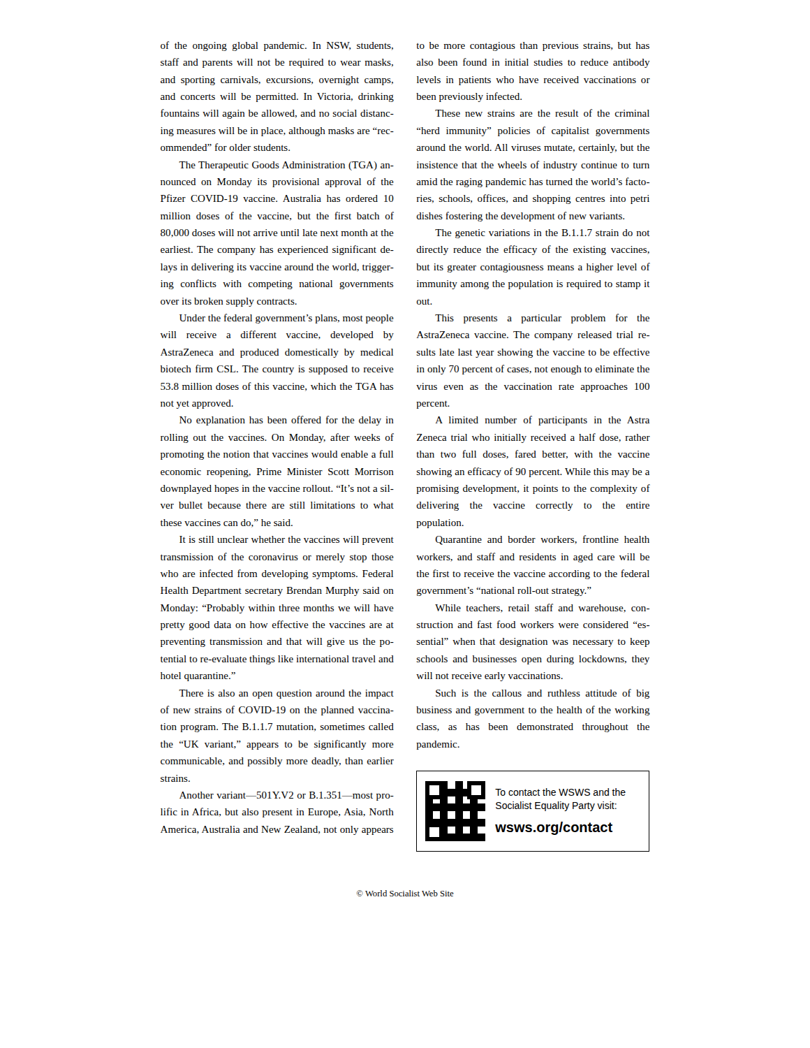of the ongoing global pandemic. In NSW, students, staff and parents will not be required to wear masks, and sporting carnivals, excursions, overnight camps, and concerts will be permitted. In Victoria, drinking fountains will again be allowed, and no social distancing measures will be in place, although masks are “recommended” for older students.
The Therapeutic Goods Administration (TGA) announced on Monday its provisional approval of the Pfizer COVID-19 vaccine. Australia has ordered 10 million doses of the vaccine, but the first batch of 80,000 doses will not arrive until late next month at the earliest. The company has experienced significant delays in delivering its vaccine around the world, triggering conflicts with competing national governments over its broken supply contracts.
Under the federal government’s plans, most people will receive a different vaccine, developed by AstraZeneca and produced domestically by medical biotech firm CSL. The country is supposed to receive 53.8 million doses of this vaccine, which the TGA has not yet approved.
No explanation has been offered for the delay in rolling out the vaccines. On Monday, after weeks of promoting the notion that vaccines would enable a full economic reopening, Prime Minister Scott Morrison downplayed hopes in the vaccine rollout. “It’s not a silver bullet because there are still limitations to what these vaccines can do,” he said.
It is still unclear whether the vaccines will prevent transmission of the coronavirus or merely stop those who are infected from developing symptoms. Federal Health Department secretary Brendan Murphy said on Monday: “Probably within three months we will have pretty good data on how effective the vaccines are at preventing transmission and that will give us the potential to re-evaluate things like international travel and hotel quarantine.”
There is also an open question around the impact of new strains of COVID-19 on the planned vaccination program. The B.1.1.7 mutation, sometimes called the “UK variant,” appears to be significantly more communicable, and possibly more deadly, than earlier strains.
Another variant—501Y.V2 or B.1.351—most prolific in Africa, but also present in Europe, Asia, North America, Australia and New Zealand, not only appears to be more contagious than previous strains, but has also been found in initial studies to reduce antibody levels in patients who have received vaccinations or been previously infected.
These new strains are the result of the criminal “herd immunity” policies of capitalist governments around the world. All viruses mutate, certainly, but the insistence that the wheels of industry continue to turn amid the raging pandemic has turned the world’s factories, schools, offices, and shopping centres into petri dishes fostering the development of new variants.
The genetic variations in the B.1.1.7 strain do not directly reduce the efficacy of the existing vaccines, but its greater contagiousness means a higher level of immunity among the population is required to stamp it out.
This presents a particular problem for the AstraZeneca vaccine. The company released trial results late last year showing the vaccine to be effective in only 70 percent of cases, not enough to eliminate the virus even as the vaccination rate approaches 100 percent.
A limited number of participants in the Astra Zeneca trial who initially received a half dose, rather than two full doses, fared better, with the vaccine showing an efficacy of 90 percent. While this may be a promising development, it points to the complexity of delivering the vaccine correctly to the entire population.
Quarantine and border workers, frontline health workers, and staff and residents in aged care will be the first to receive the vaccine according to the federal government’s “national roll-out strategy.”
While teachers, retail staff and warehouse, construction and fast food workers were considered “essential” when that designation was necessary to keep schools and businesses open during lockdowns, they will not receive early vaccinations.
Such is the callous and ruthless attitude of big business and government to the health of the working class, as has been demonstrated throughout the pandemic.
To contact the WSWS and the
Socialist Equality Party visit: wsws.org/contact
© World Socialist Web Site